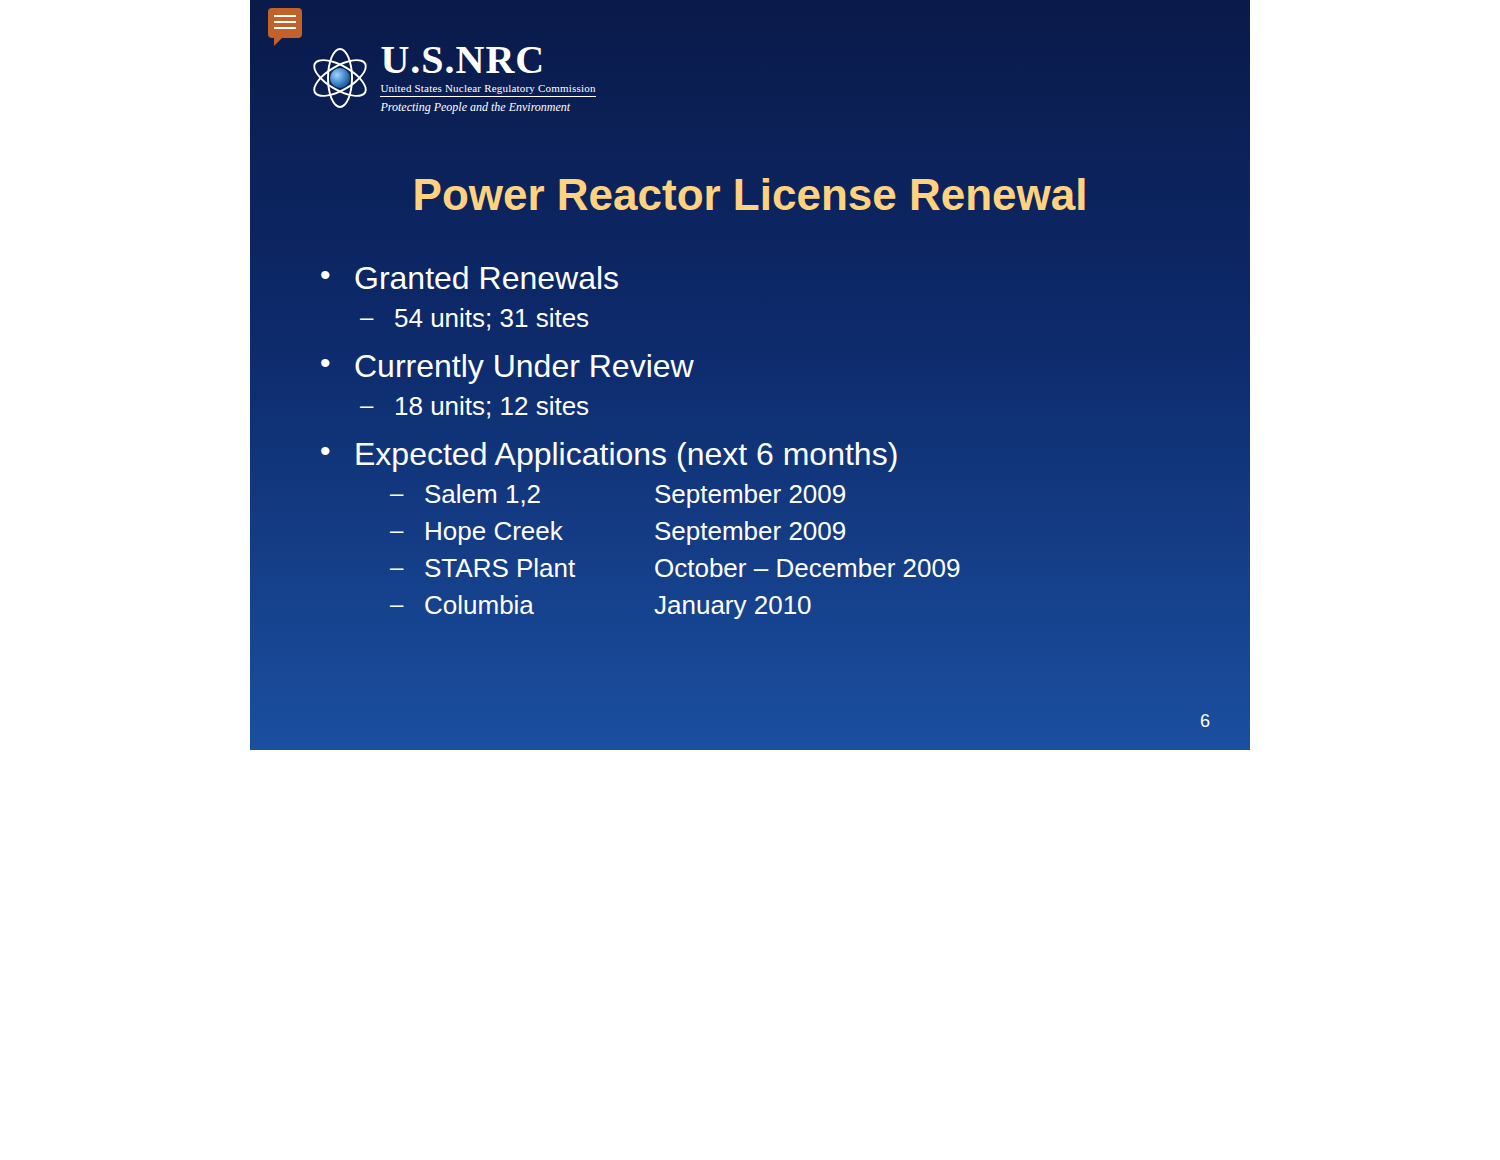U.S.NRC
United States Nuclear Regulatory Commission
Protecting People and the Environment
Power Reactor License Renewal
Granted Renewals
54 units; 31 sites
Currently Under Review
18 units; 12 sites
Expected Applications (next 6 months)
Salem 1,2 September 2009
Hope Creek September 2009
STARS Plant October – December 2009
Columbia January 2010
6